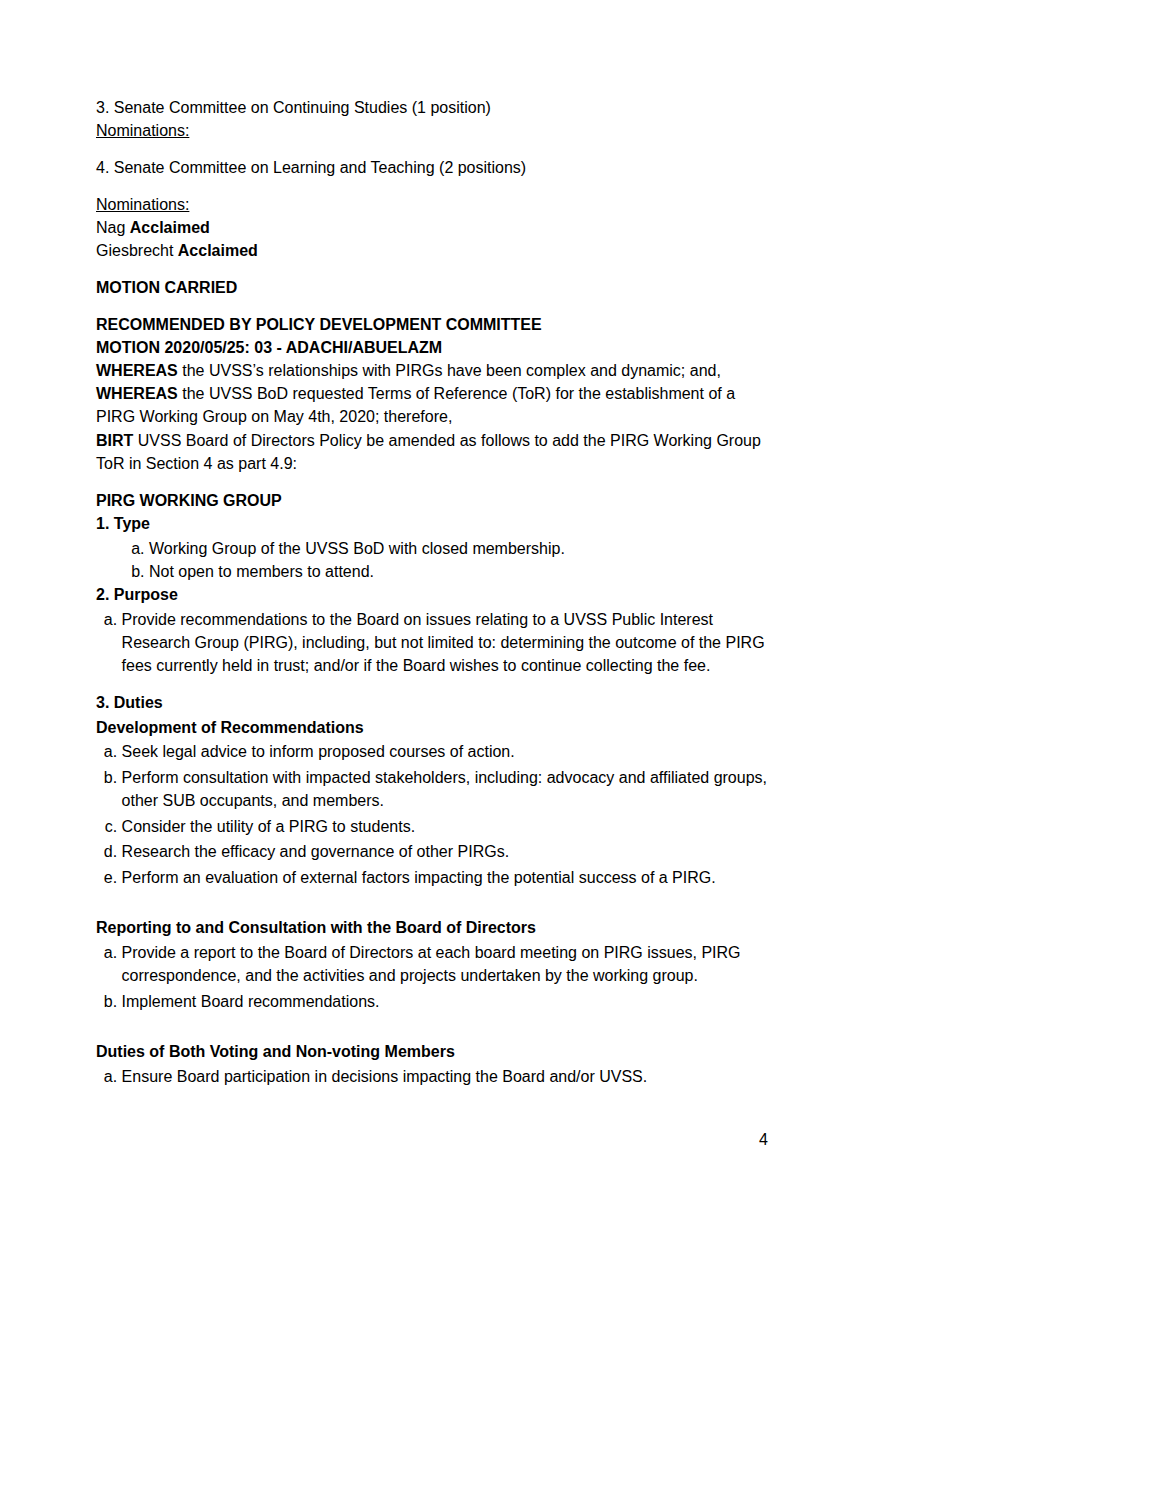3. Senate Committee on Continuing Studies (1 position)
Nominations:
4. Senate Committee on Learning and Teaching (2 positions)
Nominations:
Nag Acclaimed
Giesbrecht Acclaimed
MOTION CARRIED
RECOMMENDED BY POLICY DEVELOPMENT COMMITTEE
MOTION 2020/05/25: 03 - ADACHI/ABUELAZM
WHEREAS the UVSS’s relationships with PIRGs have been complex and dynamic; and,
WHEREAS the UVSS BoD requested Terms of Reference (ToR) for the establishment of a PIRG Working Group on May 4th, 2020; therefore,
BIRT UVSS Board of Directors Policy be amended as follows to add the PIRG Working Group ToR in Section 4 as part 4.9:
PIRG WORKING GROUP
1. Type
a. Working Group of the UVSS BoD with closed membership.
b. Not open to members to attend.
2. Purpose
Provide recommendations to the Board on issues relating to a UVSS Public Interest Research Group (PIRG), including, but not limited to: determining the outcome of the PIRG fees currently held in trust; and/or if the Board wishes to continue collecting the fee.
3. Duties
Development of Recommendations
Seek legal advice to inform proposed courses of action.
Perform consultation with impacted stakeholders, including: advocacy and affiliated groups, other SUB occupants, and members.
Consider the utility of a PIRG to students.
Research the efficacy and governance of other PIRGs.
Perform an evaluation of external factors impacting the potential success of a PIRG.
Reporting to and Consultation with the Board of Directors
Provide a report to the Board of Directors at each board meeting on PIRG issues, PIRG correspondence, and the activities and projects undertaken by the working group.
Implement Board recommendations.
Duties of Both Voting and Non-voting Members
Ensure Board participation in decisions impacting the Board and/or UVSS.
4